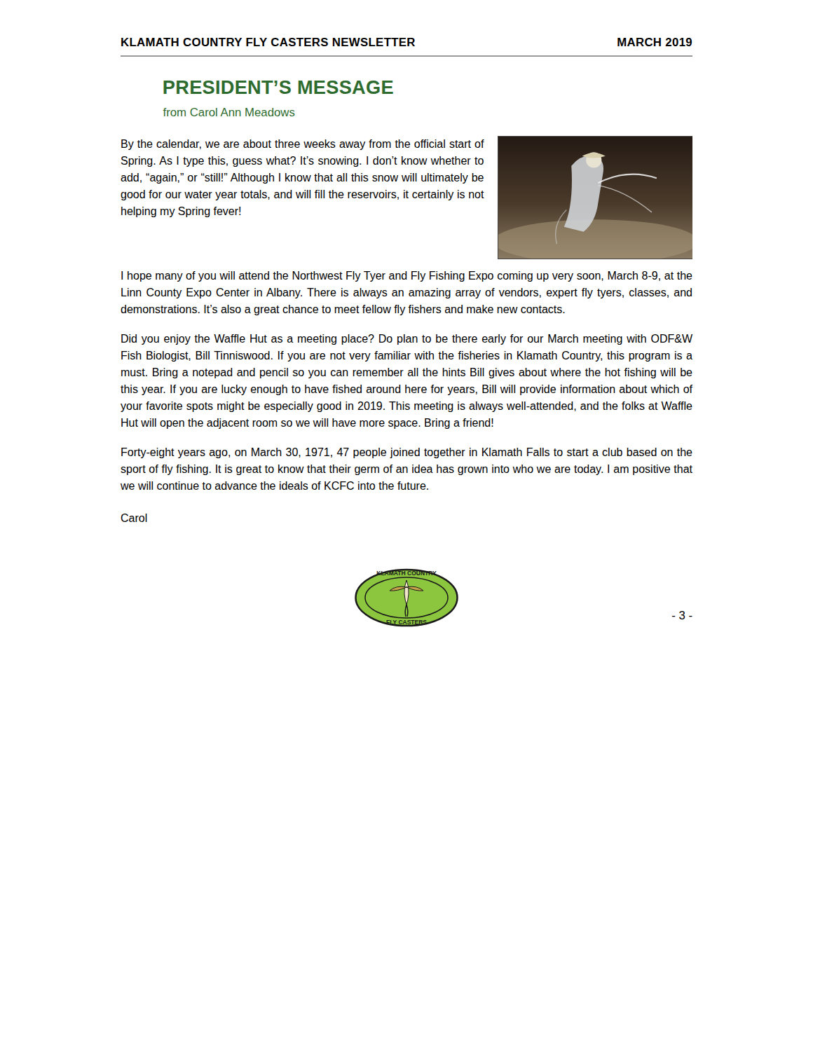Klamath Country Fly Casters Newsletter March 2019
PRESIDENT’S MESSAGE
from Carol Ann Meadows
By the calendar, we are about three weeks away from the official start of Spring. As I type this, guess what? It’s snowing. I don’t know whether to add, “again,” or “still!” Although I know that all this snow will ultimately be good for our water year totals, and will fill the reservoirs, it certainly is not helping my Spring fever!
I hope many of you will attend the Northwest Fly Tyer and Fly Fishing Expo coming up very soon, March 8-9, at the Linn County Expo Center in Albany. There is always an amazing array of vendors, expert fly tyers, classes, and demonstrations. It’s also a great chance to meet fellow fly fishers and make new contacts.
Did you enjoy the Waffle Hut as a meeting place? Do plan to be there early for our March meeting with ODF&W Fish Biologist, Bill Tinniswood. If you are not very familiar with the fisheries in Klamath Country, this program is a must. Bring a notepad and pencil so you can remember all the hints Bill gives about where the hot fishing will be this year. If you are lucky enough to have fished around here for years, Bill will provide information about which of your favorite spots might be especially good in 2019. This meeting is always well-attended, and the folks at Waffle Hut will open the adjacent room so we will have more space. Bring a friend!
Forty-eight years ago, on March 30, 1971, 47 people joined together in Klamath Falls to start a club based on the sport of fly fishing. It is great to know that their germ of an idea has grown into who we are today. I am positive that we will continue to advance the ideals of KCFC into the future.
Carol
KLAMATH COUNTRY FLY CASTERS - 3 -